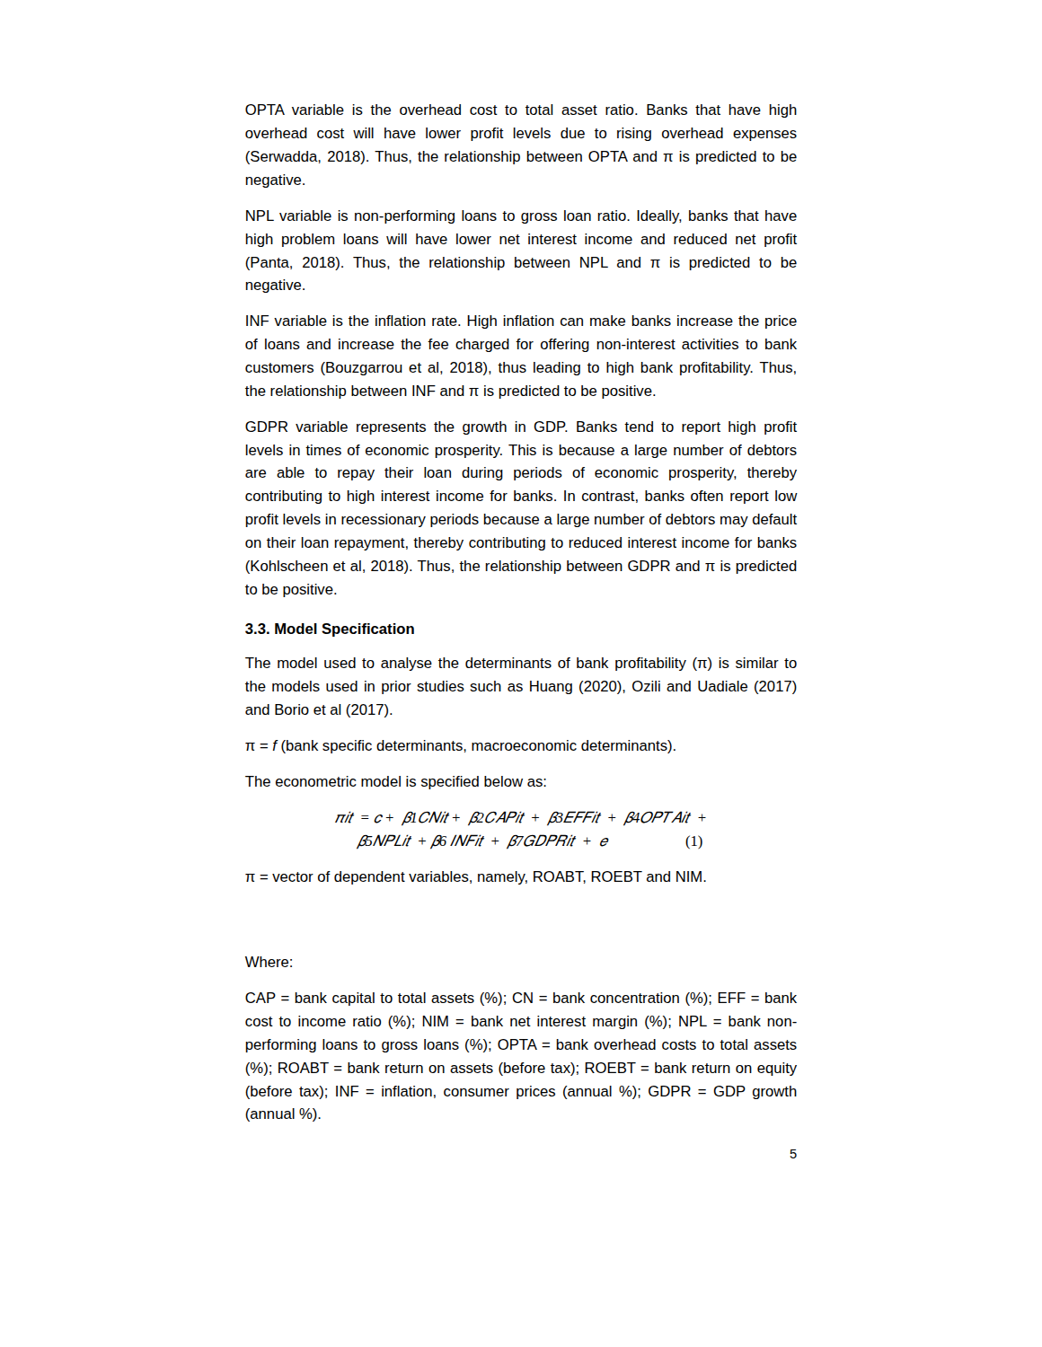OPTA variable is the overhead cost to total asset ratio. Banks that have high overhead cost will have lower profit levels due to rising overhead expenses (Serwadda, 2018). Thus, the relationship between OPTA and π is predicted to be negative.
NPL variable is non-performing loans to gross loan ratio. Ideally, banks that have high problem loans will have lower net interest income and reduced net profit (Panta, 2018). Thus, the relationship between NPL and π is predicted to be negative.
INF variable is the inflation rate. High inflation can make banks increase the price of loans and increase the fee charged for offering non-interest activities to bank customers (Bouzgarrou et al, 2018), thus leading to high bank profitability. Thus, the relationship between INF and π is predicted to be positive.
GDPR variable represents the growth in GDP. Banks tend to report high profit levels in times of economic prosperity. This is because a large number of debtors are able to repay their loan during periods of economic prosperity, thereby contributing to high interest income for banks. In contrast, banks often report low profit levels in recessionary periods because a large number of debtors may default on their loan repayment, thereby contributing to reduced interest income for banks (Kohlscheen et al, 2018). Thus, the relationship between GDPR and π is predicted to be positive.
3.3. Model Specification
The model used to analyse the determinants of bank profitability (π) is similar to the models used in prior studies such as Huang (2020), Ozili and Uadiale (2017) and Borio et al (2017).
π = f (bank specific determinants, macroeconomic determinants).
The econometric model is specified below as:
𝜋𝑖𝑡 = 𝑐 + 𝛽1𝐶𝑁𝑖𝑡 + 𝛽2𝐶𝐴𝑃𝑖𝑡 + 𝛽3𝐸𝐹𝐹𝑖𝑡 + 𝛽4𝑂𝑃𝑇𝐴𝑖𝑡 +
𝛽5𝑁𝑃𝐿𝑖𝑡 + 𝛽6 𝐼𝑁𝐹𝑖𝑡 + 𝛽7𝐺𝐷𝑃𝑅𝑖𝑡 + 𝑒(1)
π = vector of dependent variables, namely, ROABT, ROEBT and NIM.
Where:
CAP = bank capital to total assets (%); CN = bank concentration (%); EFF = bank cost to income ratio (%); NIM = bank net interest margin (%); NPL = bank non-performing loans to gross loans (%); OPTA = bank overhead costs to total assets (%); ROABT = bank return on assets (before tax); ROEBT = bank return on equity (before tax); INF = inflation, consumer prices (annual %); GDPR = GDP growth (annual %).
5